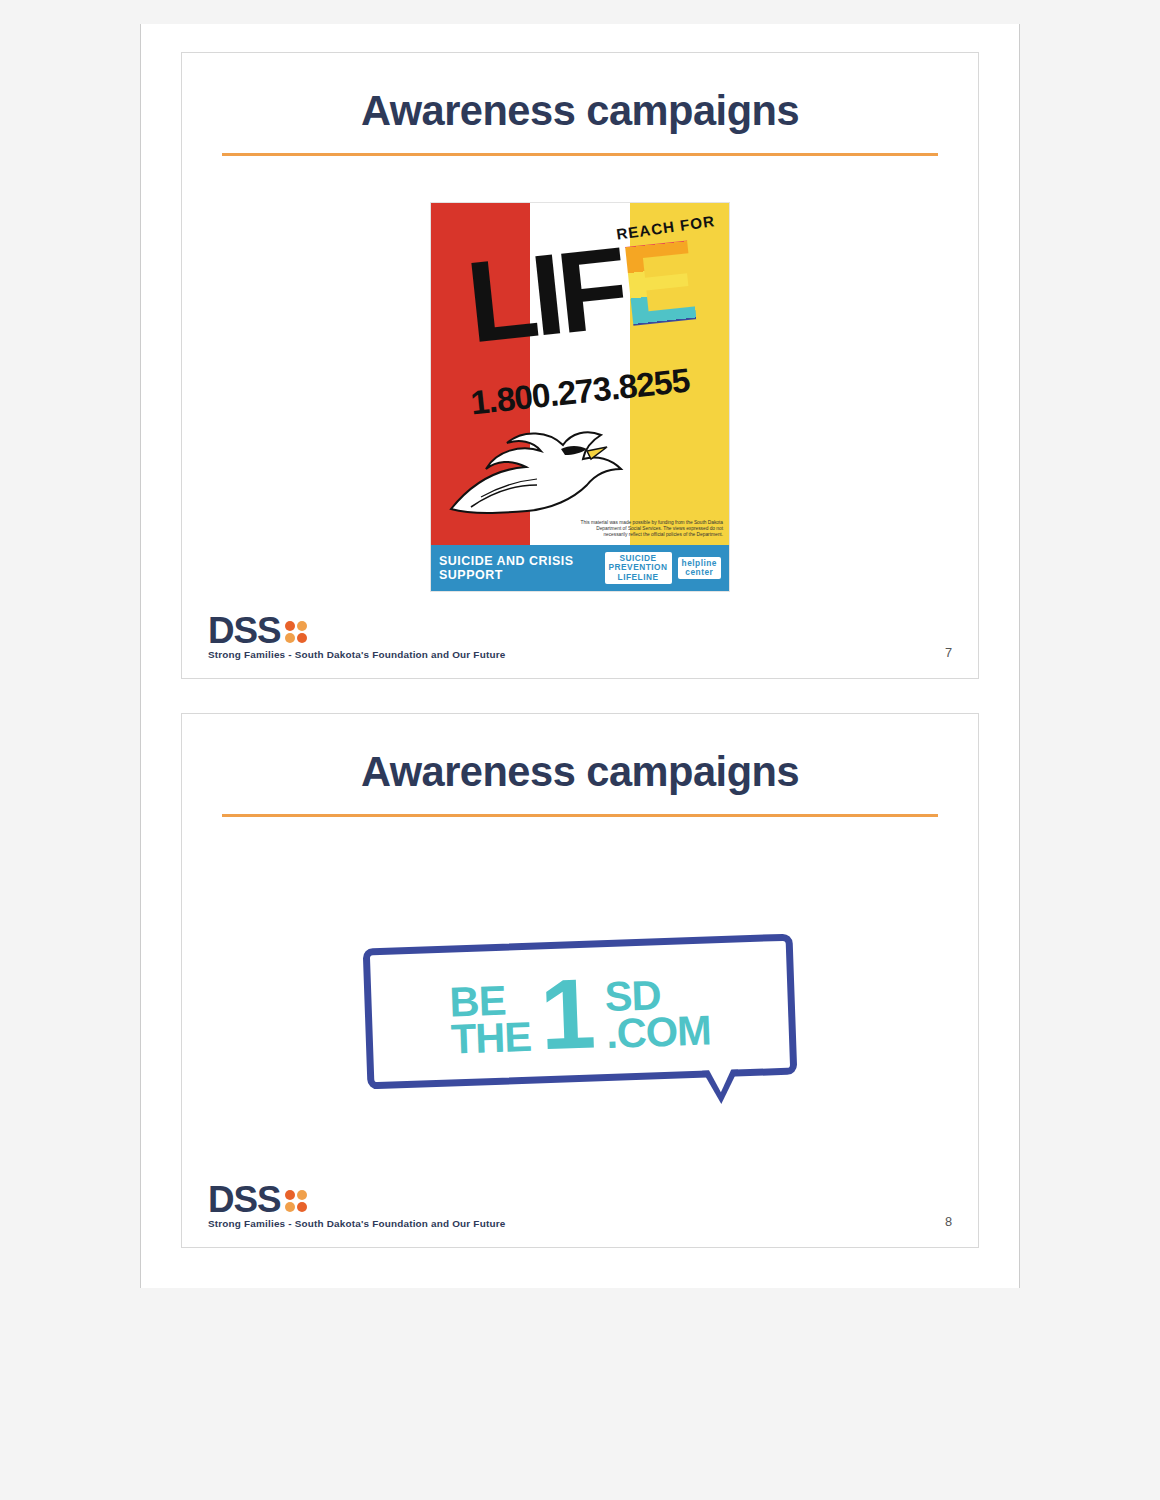Awareness campaigns
REACH FOR
LIFE
1.800.273.8255
This material was made possible by funding from the South Dakota Department of Social Services. The views expressed do not necessarily reflect the official policies of the Department.
SUICIDE AND CRISIS SUPPORT SUICIDE
PREVENTION
LIFELINE helpline
center
DSS
Strong Families - South Dakota's Foundation and Our Future
7
Awareness campaigns
BE THE 1 SD .COM
DSS
Strong Families - South Dakota's Foundation and Our Future
8